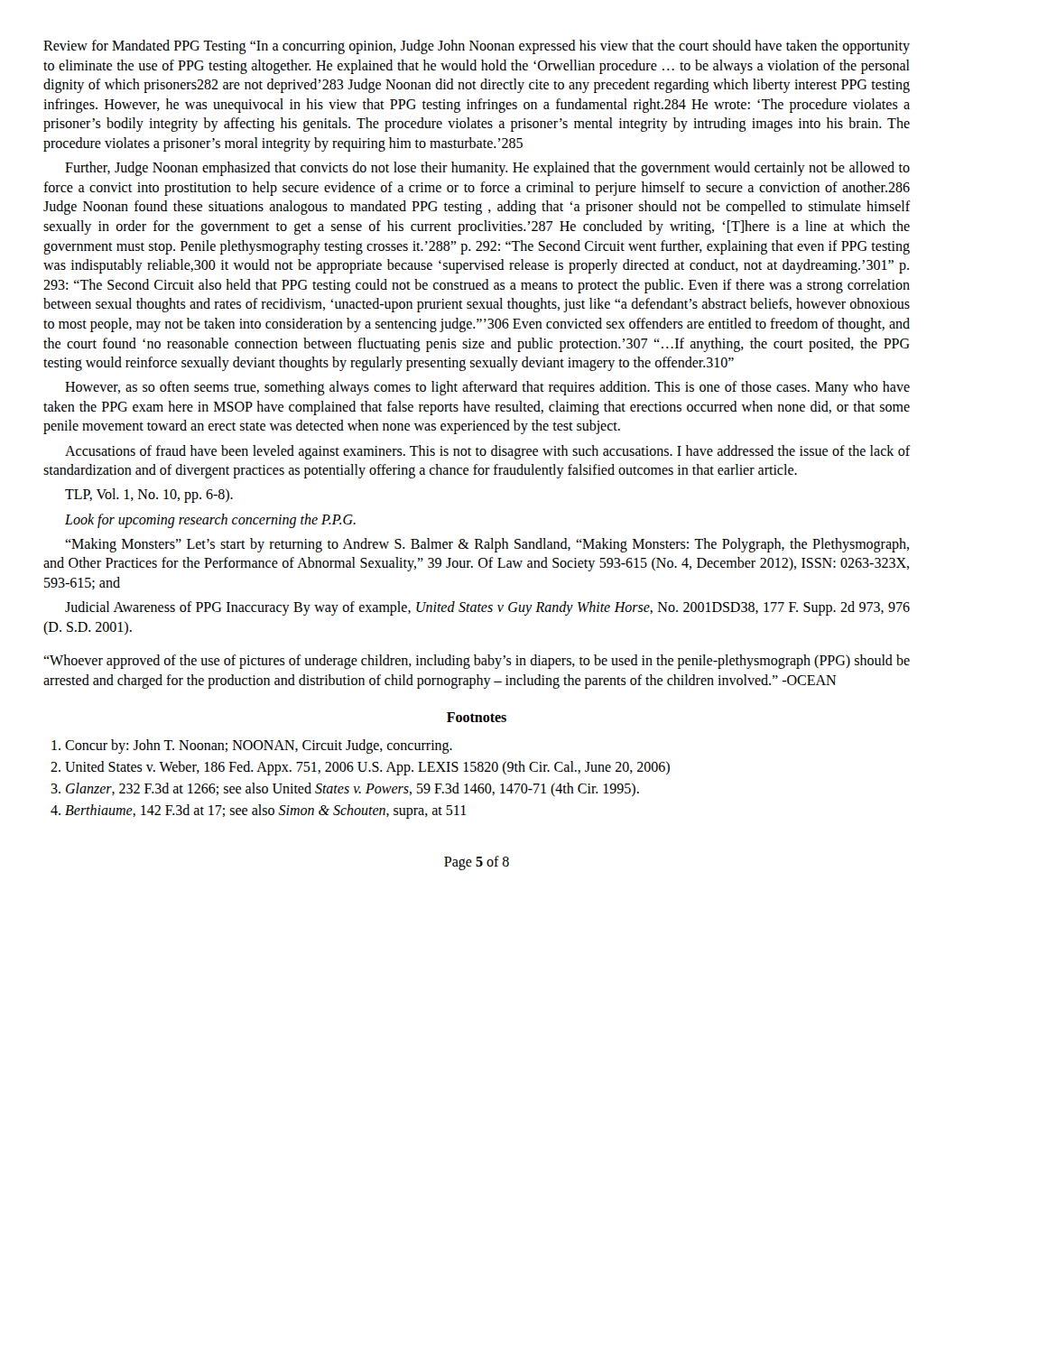Review for Mandated PPG Testing “In a concurring opinion, Judge John Noonan expressed his view that the court should have taken the opportunity to eliminate the use of PPG testing altogether. He explained that he would hold the ‘Orwellian procedure … to be always a violation of the personal dignity of which prisoners282 are not deprived’283 Judge Noonan did not directly cite to any precedent regarding which liberty interest PPG testing infringes. However, he was unequivocal in his view that PPG testing infringes on a fundamental right.284 He wrote: ‘The procedure violates a prisoner’s bodily integrity by affecting his genitals. The procedure violates a prisoner’s mental integrity by intruding images into his brain. The procedure violates a prisoner’s moral integrity by requiring him to masturbate.’285
Further, Judge Noonan emphasized that convicts do not lose their humanity. He explained that the government would certainly not be allowed to force a convict into prostitution to help secure evidence of a crime or to force a criminal to perjure himself to secure a conviction of another.286 Judge Noonan found these situations analogous to mandated PPG testing , adding that ‘a prisoner should not be compelled to stimulate himself sexually in order for the government to get a sense of his current proclivities.’287 He concluded by writing, ‘[T]here is a line at which the government must stop. Penile plethysmography testing crosses it.’288” p. 292: “The Second Circuit went further, explaining that even if PPG testing was indisputably reliable,300 it would not be appropriate because ‘supervised release is properly directed at conduct, not at daydreaming.’301” p. 293: “The Second Circuit also held that PPG testing could not be construed as a means to protect the public. Even if there was a strong correlation between sexual thoughts and rates of recidivism, ‘unacted-upon prurient sexual thoughts, just like “a defendant’s abstract beliefs, however obnoxious to most people, may not be taken into consideration by a sentencing judge.”’306 Even convicted sex offenders are entitled to freedom of thought, and the court found ‘no reasonable connection between fluctuating penis size and public protection.’307 “…If anything, the court posited, the PPG testing would reinforce sexually deviant thoughts by regularly presenting sexually deviant imagery to the offender.310”
However, as so often seems true, something always comes to light afterward that requires addition. This is one of those cases. Many who have taken the PPG exam here in MSOP have complained that false reports have resulted, claiming that erections occurred when none did, or that some penile movement toward an erect state was detected when none was experienced by the test subject.
Accusations of fraud have been leveled against examiners. This is not to disagree with such accusations. I have addressed the issue of the lack of standardization and of divergent practices as potentially offering a chance for fraudulently falsified outcomes in that earlier article.
TLP, Vol. 1, No. 10, pp. 6-8).
Look for upcoming research concerning the P.P.G.
“Making Monsters” Let’s start by returning to Andrew S. Balmer & Ralph Sandland, “Making Monsters: The Polygraph, the Plethysmograph, and Other Practices for the Performance of Abnormal Sexuality,” 39 Jour. Of Law and Society 593-615 (No. 4, December 2012), ISSN: 0263-323X, 593-615; and
Judicial Awareness of PPG Inaccuracy By way of example, United States v Guy Randy White Horse, No. 2001DSD38, 177 F. Supp. 2d 973, 976 (D. S.D. 2001).
“Whoever approved of the use of pictures of underage children, including baby’s in diapers, to be used in the penile-plethysmograph (PPG) should be arrested and charged for the production and distribution of child pornography – including the parents of the children involved.” -OCEAN
Footnotes
Concur by: John T. Noonan; NOONAN, Circuit Judge, concurring.
United States v. Weber, 186 Fed. Appx. 751, 2006 U.S. App. LEXIS 15820 (9th Cir. Cal., June 20, 2006)
Glanzer, 232 F.3d at 1266; see also United States v. Powers, 59 F.3d 1460, 1470-71 (4th Cir. 1995).
Berthiaume, 142 F.3d at 17; see also Simon & Schouten, supra, at 511
Page 5 of 8